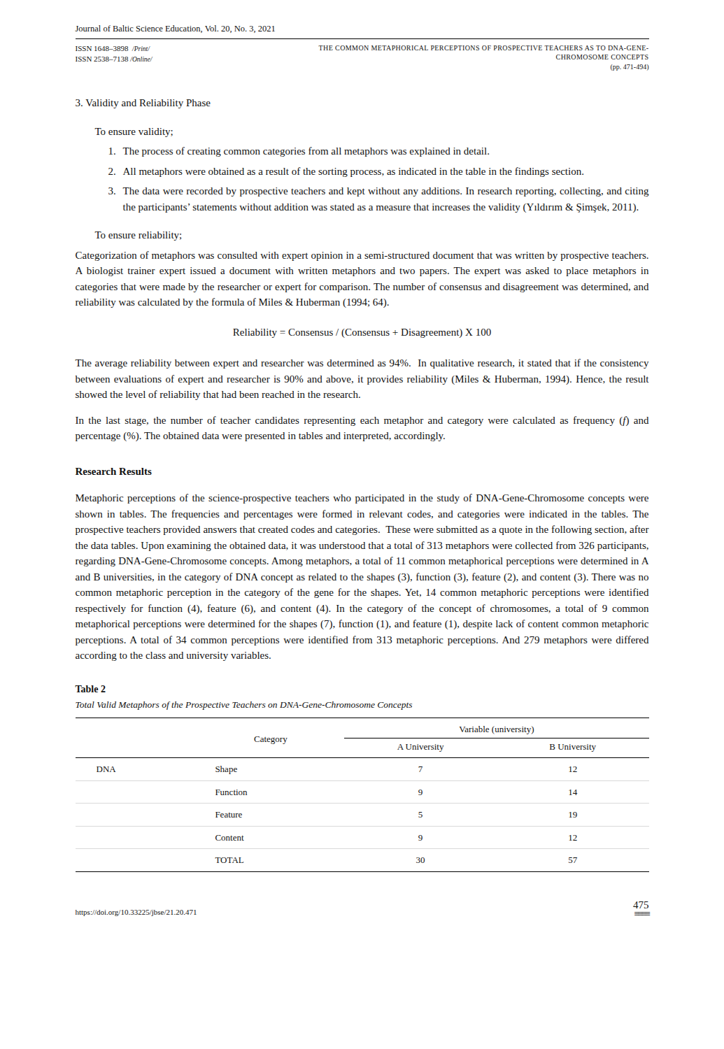Journal of Baltic Science Education, Vol. 20, No. 3, 2021
ISSN 1648–3898 /Print/
ISSN 2538–7138 /Online/
THE COMMON METAPHORICAL PERCEPTIONS OF PROSPECTIVE TEACHERS AS TO DNA-GENE-CHROMOSOME CONCEPTS
(pp. 471-494)
3. Validity and Reliability Phase
To ensure validity;
The process of creating common categories from all metaphors was explained in detail.
All metaphors were obtained as a result of the sorting process, as indicated in the table in the findings section.
The data were recorded by prospective teachers and kept without any additions. In research reporting, collecting, and citing the participants’ statements without addition was stated as a measure that increases the validity (Yıldırım & Şimşek, 2011).
To ensure reliability;
Categorization of metaphors was consulted with expert opinion in a semi-structured document that was written by prospective teachers. A biologist trainer expert issued a document with written metaphors and two papers. The expert was asked to place metaphors in categories that were made by the researcher or expert for comparison. The number of consensus and disagreement was determined, and reliability was calculated by the formula of Miles & Huberman (1994; 64).
Reliability = Consensus / (Consensus + Disagreement) X 100
The average reliability between expert and researcher was determined as 94%. In qualitative research, it stated that if the consistency between evaluations of expert and researcher is 90% and above, it provides reliability (Miles & Huberman, 1994). Hence, the result showed the level of reliability that had been reached in the research.
In the last stage, the number of teacher candidates representing each metaphor and category were calculated as frequency (f) and percentage (%). The obtained data were presented in tables and interpreted, accordingly.
Research Results
Metaphoric perceptions of the science-prospective teachers who participated in the study of DNA-Gene-Chromosome concepts were shown in tables. The frequencies and percentages were formed in relevant codes, and categories were indicated in the tables. The prospective teachers provided answers that created codes and categories. These were submitted as a quote in the following section, after the data tables. Upon examining the obtained data, it was understood that a total of 313 metaphors were collected from 326 participants, regarding DNA-Gene-Chromosome concepts. Among metaphors, a total of 11 common metaphorical perceptions were determined in A and B universities, in the category of DNA concept as related to the shapes (3), function (3), feature (2), and content (3). There was no common metaphoric perception in the category of the gene for the shapes. Yet, 14 common metaphoric perceptions were identified respectively for function (4), feature (6), and content (4). In the category of the concept of chromosomes, a total of 9 common metaphorical perceptions were determined for the shapes (7), function (1), and feature (1), despite lack of content common metaphoric perceptions. A total of 34 common perceptions were identified from 313 metaphoric perceptions. And 279 metaphors were differed according to the class and university variables.
Table 2
Total Valid Metaphors of the Prospective Teachers on DNA-Gene-Chromosome Concepts
| | Category | Variable (university) |
| --- | --- | --- |
| A University | B University |
| DNA | Shape | 7 | 12 |
| | Function | 9 | 14 |
| | Feature | 5 | 19 |
| | Content | 9 | 12 |
| | TOTAL | 30 | 57 |
https://doi.org/10.33225/jbse/21.20.471
475≡≡≡≡